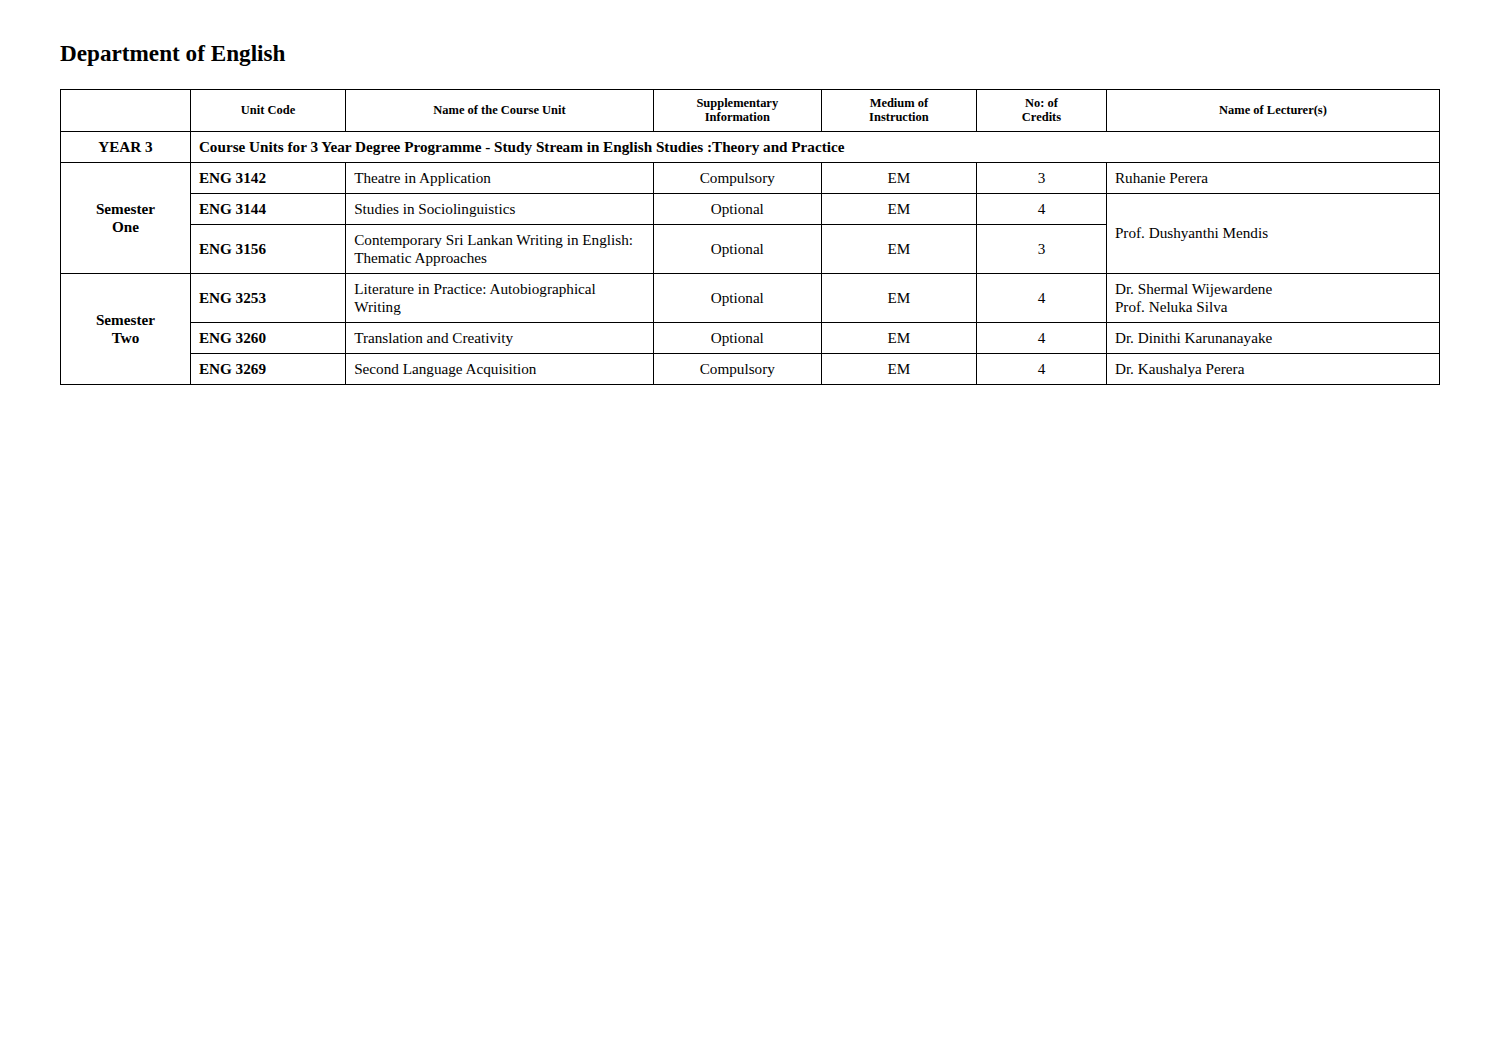Department of English
| | Unit Code | Name of the Course Unit | Supplementary Information | Medium of Instruction | No: of Credits | Name of Lecturer(s) |
| --- | --- | --- | --- | --- | --- | --- |
| YEAR 3 | Course Units for 3 Year Degree Programme - Study Stream in English Studies :Theory and Practice |
| Semester One | ENG 3142 | Theatre in Application | Compulsory | EM | 3 | Ruhanie Perera |
| ENG 3144 | Studies in Sociolinguistics | Optional | EM | 4 | Prof. Dushyanthi Mendis |
| ENG 3156 | Contemporary Sri Lankan Writing in English: Thematic Approaches | Optional | EM | 3 |
| Semester Two | ENG 3253 | Literature in Practice: Autobiographical Writing | Optional | EM | 4 | Dr. Shermal Wijewardene Prof. Neluka Silva |
| ENG 3260 | Translation and Creativity | Optional | EM | 4 | Dr. Dinithi Karunanayake |
| ENG 3269 | Second Language Acquisition | Compulsory | EM | 4 | Dr. Kaushalya Perera |